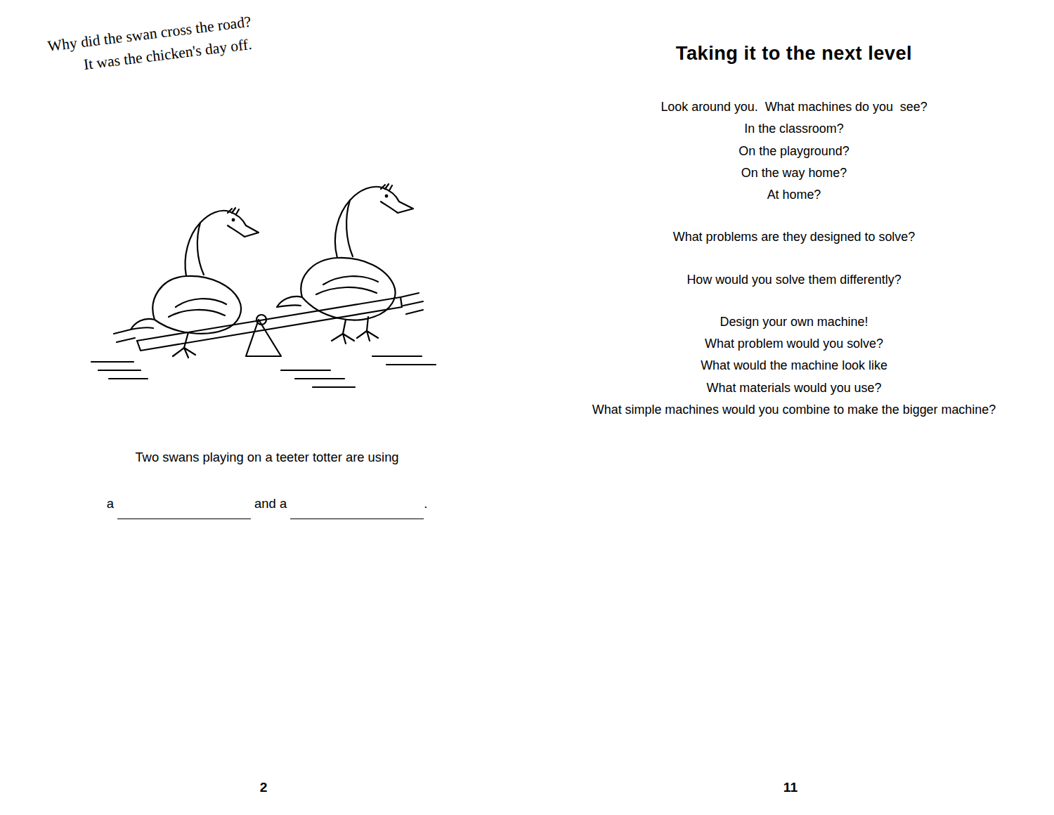Why did the swan cross the road? It was the chicken's day off.
Line drawing of two swans on a teeter totter A simple black-and-white sketch showing two swans balanced on a plank resting over a fulcrum, like a seesaw.
Two swans playing on a teeter totter are using
a and a .
2
Taking it to the next level
Look around you. What machines do you see?
In the classroom? On the playground? On the way home? At home?
What problems are they designed to solve?
How would you solve them differently?
Design your own machine!
What problem would you solve?
What would the machine look like
What materials would you use?
What simple machines would you combine to make the bigger machine?
11